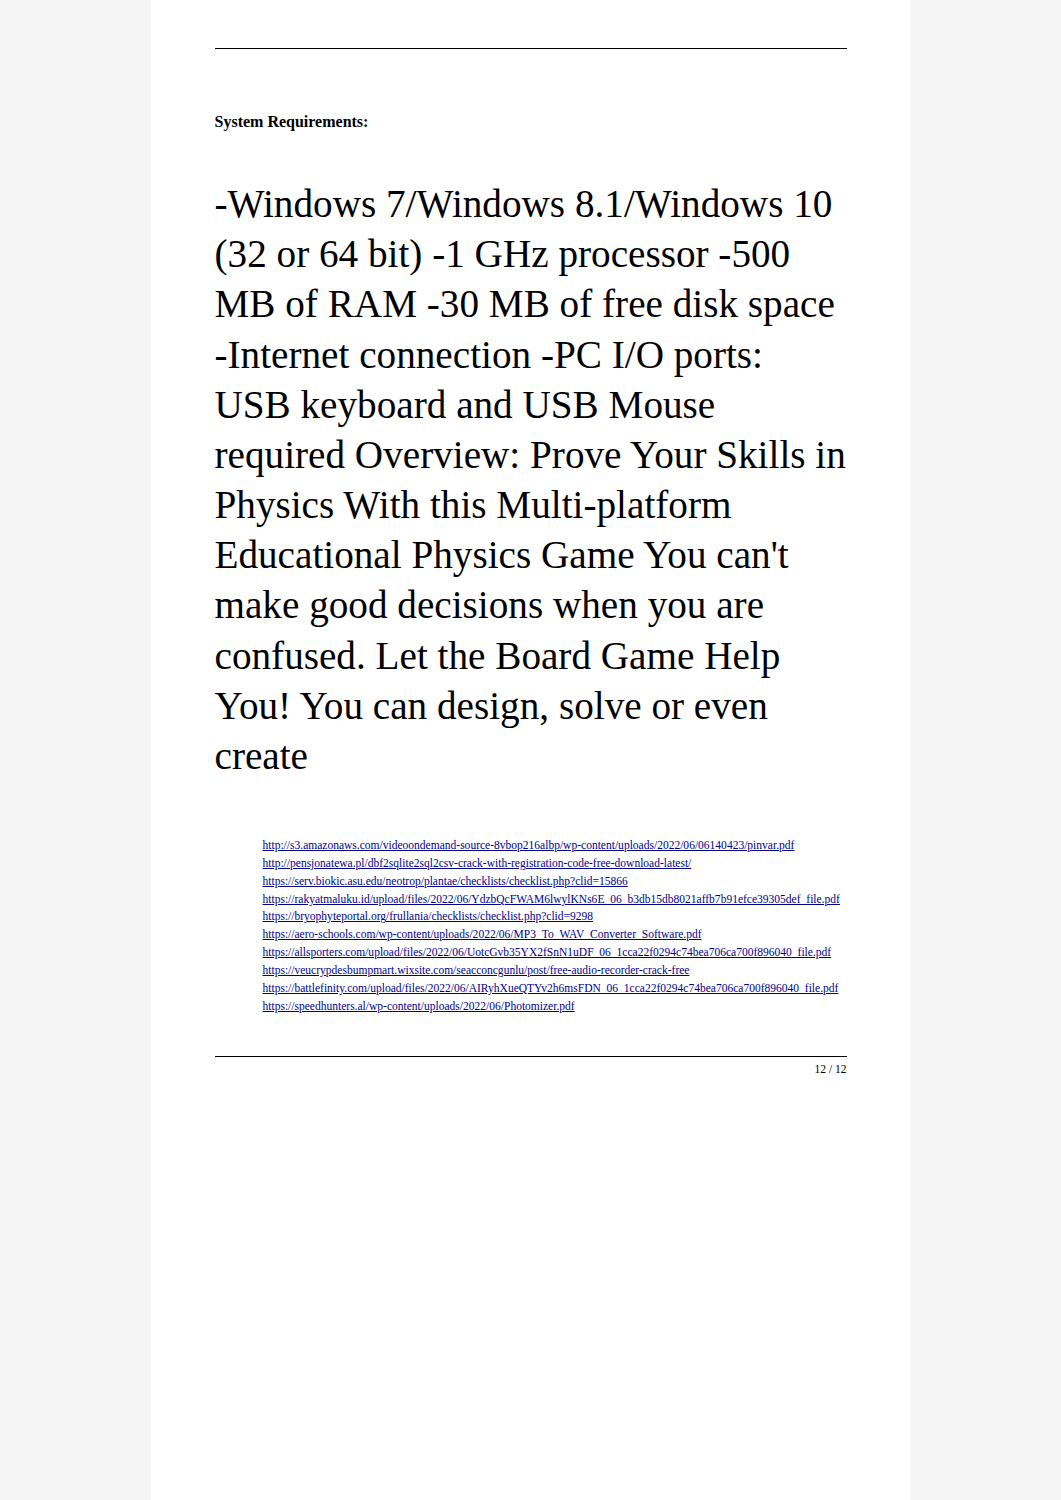System Requirements:
-Windows 7/Windows 8.1/Windows 10 (32 or 64 bit) -1 GHz processor -500 MB of RAM -30 MB of free disk space -Internet connection -PC I/O ports: USB keyboard and USB Mouse required Overview: Prove Your Skills in Physics With this Multi-platform Educational Physics Game You can't make good decisions when you are confused. Let the Board Game Help You! You can design, solve or even create
http://s3.amazonaws.com/videoondemand-source-8vbop216albp/wp-content/uploads/2022/06/06140423/pinvar.pdf
http://pensjonatewa.pl/dbf2sqlite2sql2csv-crack-with-registration-code-free-download-latest/
https://serv.biokic.asu.edu/neotrop/plantae/checklists/checklist.php?clid=15866
https://rakyatmaluku.id/upload/files/2022/06/YdzbQcFWAM6lwylKNs6E_06_b3db15db8021affb7b91efce39305def_file.pdf
https://bryophyteportal.org/frullania/checklists/checklist.php?clid=9298
https://aero-schools.com/wp-content/uploads/2022/06/MP3_To_WAV_Converter_Software.pdf
https://allsporters.com/upload/files/2022/06/UotcGvb35YX2fSnN1uDF_06_1cca22f0294c74bea706ca700f896040_file.pdf
https://veucrypdesbumpmart.wixsite.com/seacconcgunlu/post/free-audio-recorder-crack-free
https://battlefinity.com/upload/files/2022/06/AIRyhXueQTYv2h6msFDN_06_1cca22f0294c74bea706ca700f896040_file.pdf
https://speedhunters.al/wp-content/uploads/2022/06/Photomizer.pdf
12 / 12